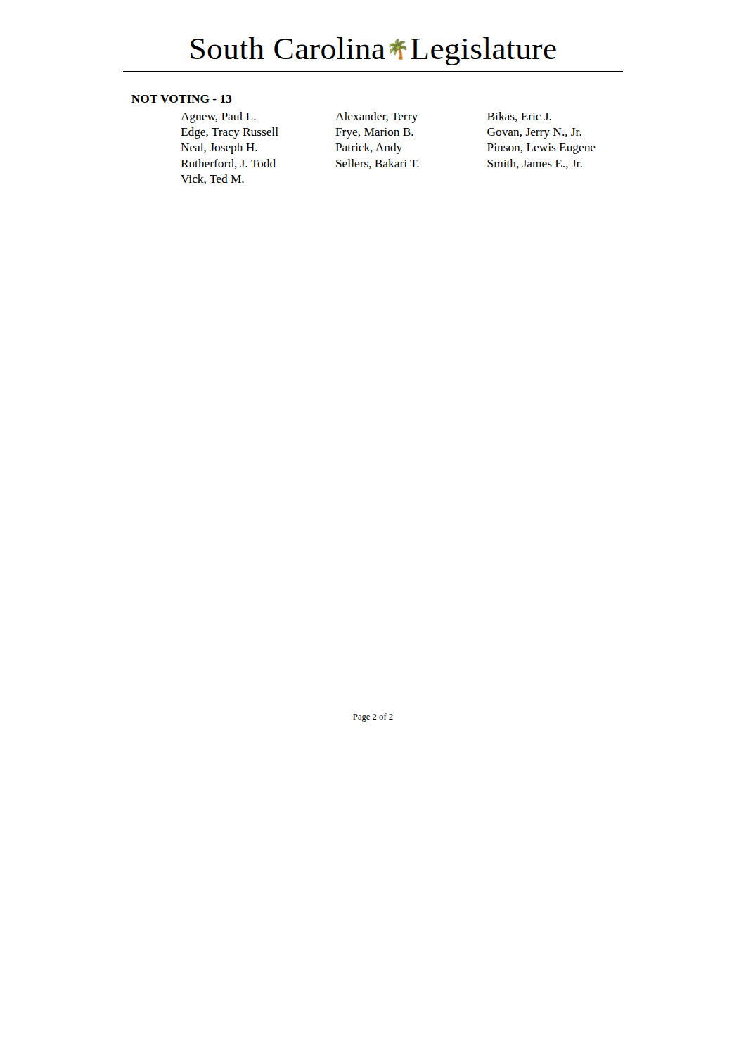South Carolina🌴Legislature
NOT VOTING - 13
| Agnew, Paul L. | Alexander, Terry | Bikas, Eric J. |
| Edge, Tracy Russell | Frye, Marion B. | Govan, Jerry N., Jr. |
| Neal, Joseph H. | Patrick, Andy | Pinson, Lewis Eugene |
| Rutherford, J. Todd | Sellers, Bakari T. | Smith, James E., Jr. |
| Vick, Ted M. | | |
Page 2 of 2